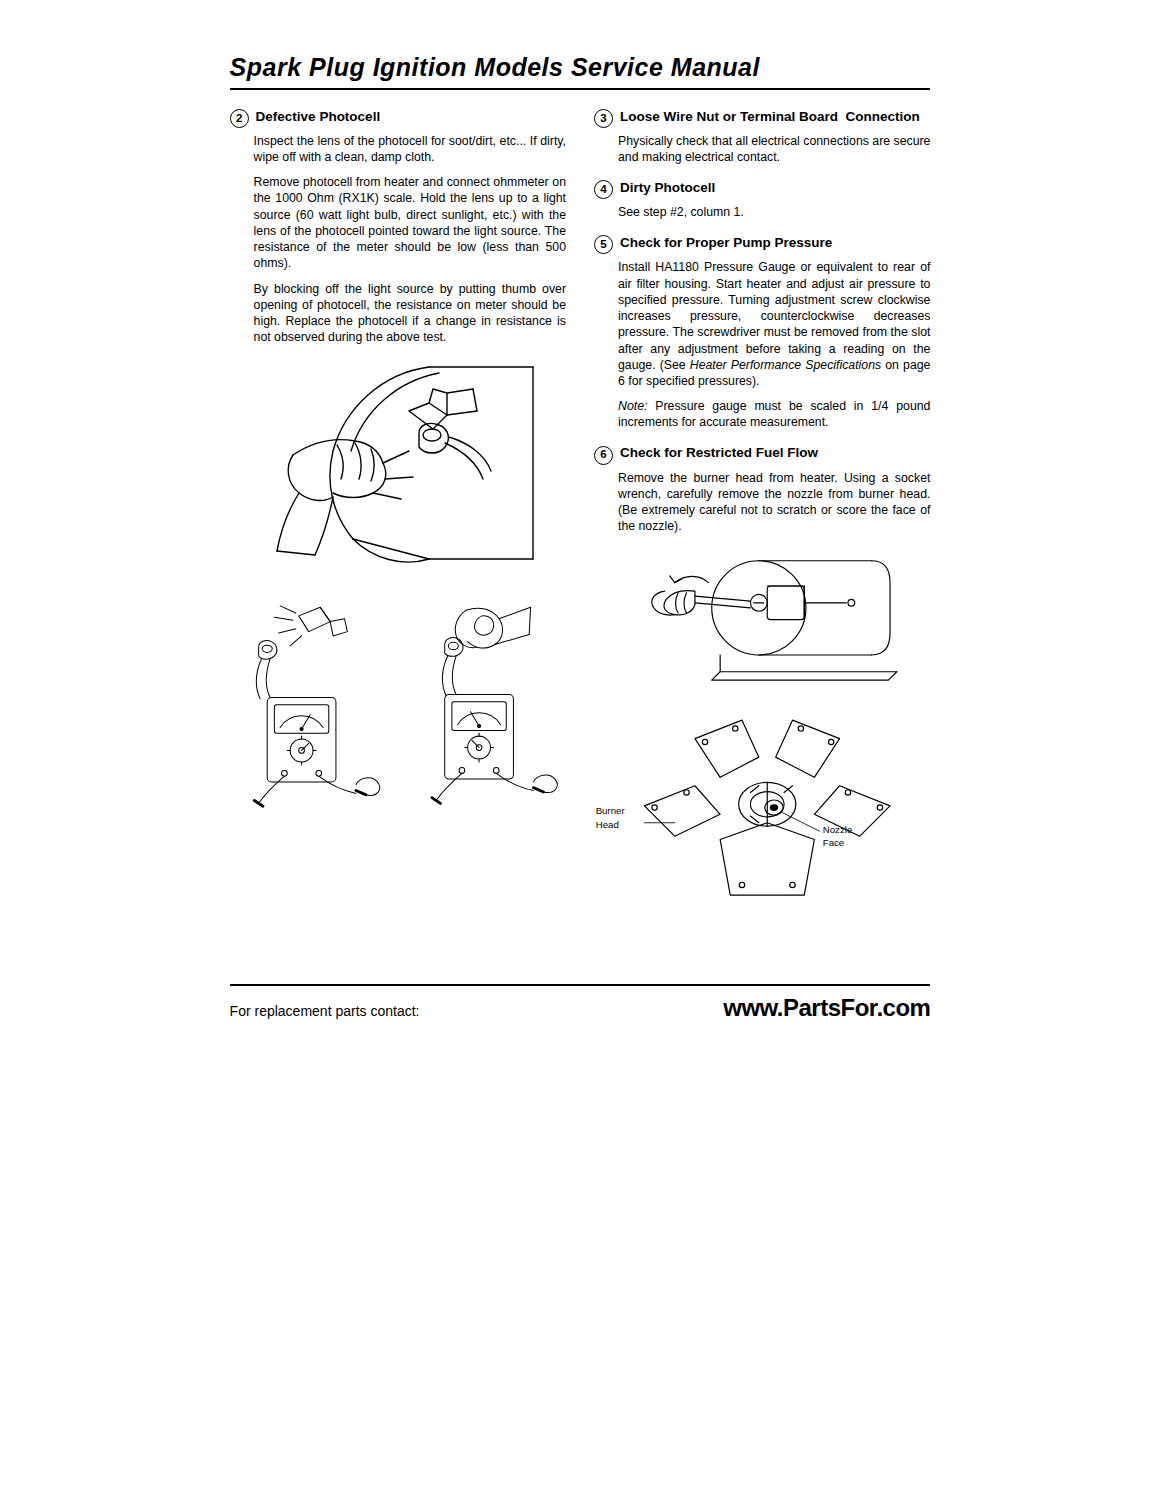Spark Plug Ignition Models Service Manual
2 Defective Photocell
Inspect the lens of the photocell for soot/dirt, etc... If dirty, wipe off with a clean, damp cloth.
Remove photocell from heater and connect ohmmeter on the 1000 Ohm (RX1K) scale. Hold the lens up to a light source (60 watt light bulb, direct sunlight, etc.) with the lens of the photocell pointed toward the light source. The resistance of the meter should be low (less than 500 ohms).
By blocking off the light source by putting thumb over opening of photocell, the resistance on meter should be high. Replace the photocell if a change in resistance is not observed during the above test.
3 Loose Wire Nut or Terminal Board Connection
Physically check that all electrical connections are secure and making electrical contact.
4 Dirty Photocell
See step #2, column 1.
5 Check for Proper Pump Pressure
Install HA1180 Pressure Gauge or equivalent to rear of air filter housing. Start heater and adjust air pressure to specified pressure. Turning adjustment screw clockwise increases pressure, counterclockwise decreases pressure. The screwdriver must be removed from the slot after any adjustment before taking a reading on the gauge. (See Heater Performance Specifications on page 6 for specified pressures).
Note: Pressure gauge must be scaled in 1/4 pound increments for accurate measurement.
6 Check for Restricted Fuel Flow
Remove the burner head from heater. Using a socket wrench, carefully remove the nozzle from burner head. (Be extremely careful not to scratch or score the face of the nozzle).
Burner Head Nozzle Face
For replacement parts contact:
www.PartsFor.com